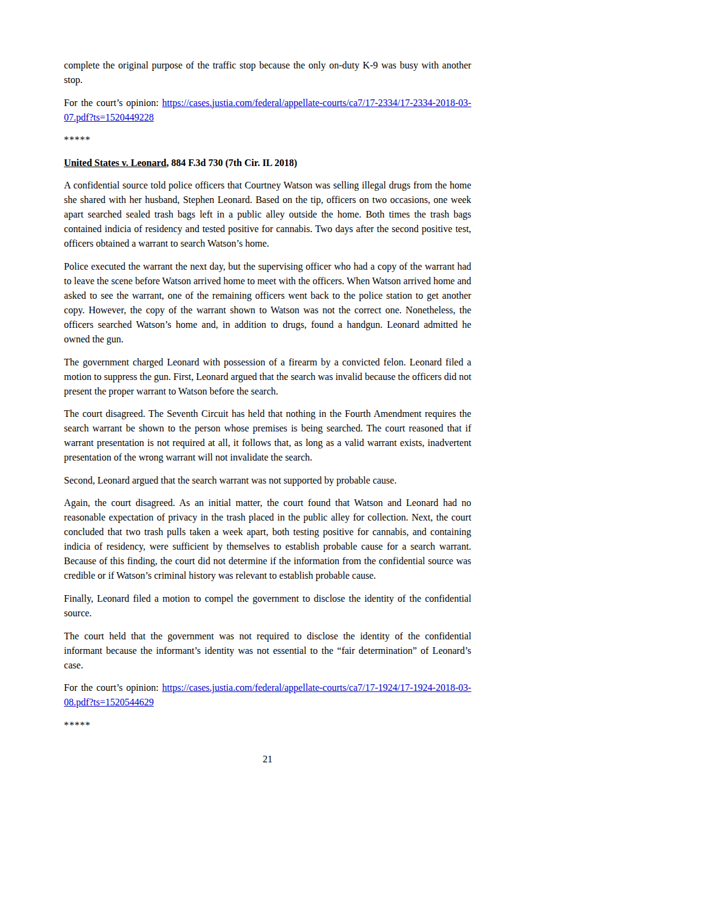complete the original purpose of the traffic stop because the only on-duty K-9 was busy with another stop.
For the court’s opinion: https://cases.justia.com/federal/appellate-courts/ca7/17-2334/17-2334-2018-03-07.pdf?ts=1520449228
*****
United States v. Leonard, 884 F.3d 730 (7th Cir. IL 2018)
A confidential source told police officers that Courtney Watson was selling illegal drugs from the home she shared with her husband, Stephen Leonard. Based on the tip, officers on two occasions, one week apart searched sealed trash bags left in a public alley outside the home. Both times the trash bags contained indicia of residency and tested positive for cannabis. Two days after the second positive test, officers obtained a warrant to search Watson’s home.
Police executed the warrant the next day, but the supervising officer who had a copy of the warrant had to leave the scene before Watson arrived home to meet with the officers. When Watson arrived home and asked to see the warrant, one of the remaining officers went back to the police station to get another copy. However, the copy of the warrant shown to Watson was not the correct one. Nonetheless, the officers searched Watson’s home and, in addition to drugs, found a handgun. Leonard admitted he owned the gun.
The government charged Leonard with possession of a firearm by a convicted felon. Leonard filed a motion to suppress the gun. First, Leonard argued that the search was invalid because the officers did not present the proper warrant to Watson before the search.
The court disagreed. The Seventh Circuit has held that nothing in the Fourth Amendment requires the search warrant be shown to the person whose premises is being searched. The court reasoned that if warrant presentation is not required at all, it follows that, as long as a valid warrant exists, inadvertent presentation of the wrong warrant will not invalidate the search.
Second, Leonard argued that the search warrant was not supported by probable cause.
Again, the court disagreed. As an initial matter, the court found that Watson and Leonard had no reasonable expectation of privacy in the trash placed in the public alley for collection. Next, the court concluded that two trash pulls taken a week apart, both testing positive for cannabis, and containing indicia of residency, were sufficient by themselves to establish probable cause for a search warrant. Because of this finding, the court did not determine if the information from the confidential source was credible or if Watson’s criminal history was relevant to establish probable cause.
Finally, Leonard filed a motion to compel the government to disclose the identity of the confidential source.
The court held that the government was not required to disclose the identity of the confidential informant because the informant’s identity was not essential to the “fair determination” of Leonard’s case.
For the court’s opinion: https://cases.justia.com/federal/appellate-courts/ca7/17-1924/17-1924-2018-03-08.pdf?ts=1520544629
*****
21